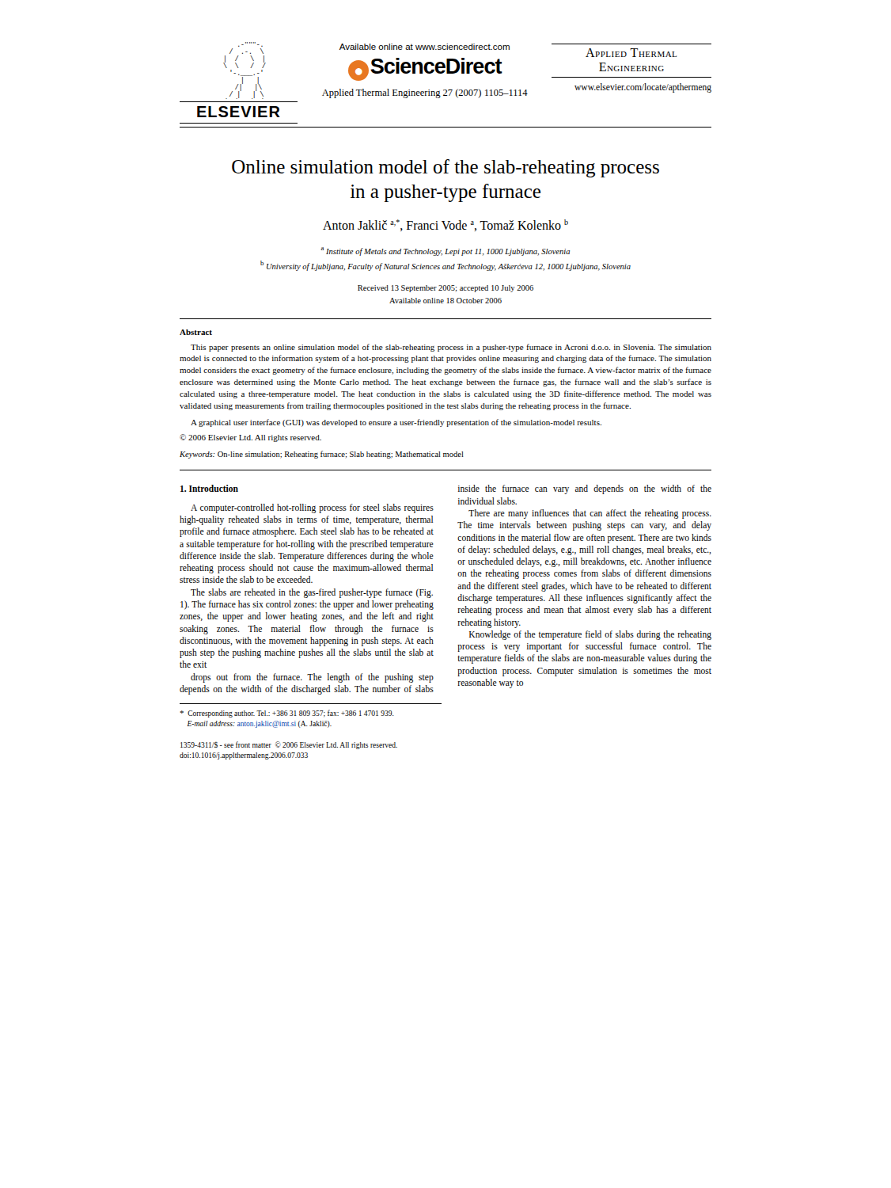.-"""-. / .-. \ | / \ | \ \ / / '-.___.-' | | /| |\ / | | \ /__|___|__\ | | | | ___|___|___
ELSEVIER
Available online at www.sciencedirect.com
●ScienceDirect
Applied Thermal Engineering 27 (2007) 1105–1114
Applied Thermal
Engineering
www.elsevier.com/locate/apthermeng
Online simulation model of the slab-reheating process
in a pusher-type furnace
Anton Jaklič a,*, Franci Vode a, Tomaž Kolenko b
a Institute of Metals and Technology, Lepi pot 11, 1000 Ljubljana, Slovenia
b University of Ljubljana, Faculty of Natural Sciences and Technology, Aškerćeva 12, 1000 Ljubljana, Slovenia
Received 13 September 2005; accepted 10 July 2006
Available online 18 October 2006
Abstract
This paper presents an online simulation model of the slab-reheating process in a pusher-type furnace in Acroni d.o.o. in Slovenia. The simulation model is connected to the information system of a hot-processing plant that provides online measuring and charging data of the furnace. The simulation model considers the exact geometry of the furnace enclosure, including the geometry of the slabs inside the furnace. A view-factor matrix of the furnace enclosure was determined using the Monte Carlo method. The heat exchange between the furnace gas, the furnace wall and the slab’s surface is calculated using a three-temperature model. The heat conduction in the slabs is calculated using the 3D finite-difference method. The model was validated using measurements from trailing thermocouples positioned in the test slabs during the reheating process in the furnace.
A graphical user interface (GUI) was developed to ensure a user-friendly presentation of the simulation-model results.
© 2006 Elsevier Ltd. All rights reserved.
Keywords: On-line simulation; Reheating furnace; Slab heating; Mathematical model
1. Introduction
A computer-controlled hot-rolling process for steel slabs requires high-quality reheated slabs in terms of time, temperature, thermal profile and furnace atmosphere. Each steel slab has to be reheated at a suitable temperature for hot-rolling with the prescribed temperature difference inside the slab. Temperature differences during the whole reheating process should not cause the maximum-allowed thermal stress inside the slab to be exceeded.
The slabs are reheated in the gas-fired pusher-type furnace (Fig. 1). The furnace has six control zones: the upper and lower preheating zones, the upper and lower heating zones, and the left and right soaking zones. The material flow through the furnace is discontinuous, with the movement happening in push steps. At each push step the pushing machine pushes all the slabs until the slab at the exit
drops out from the furnace. The length of the pushing step depends on the width of the discharged slab. The number of slabs inside the furnace can vary and depends on the width of the individual slabs.
There are many influences that can affect the reheating process. The time intervals between pushing steps can vary, and delay conditions in the material flow are often present. There are two kinds of delay: scheduled delays, e.g., mill roll changes, meal breaks, etc., or unscheduled delays, e.g., mill breakdowns, etc. Another influence on the reheating process comes from slabs of different dimensions and the different steel grades, which have to be reheated to different discharge temperatures. All these influences significantly affect the reheating process and mean that almost every slab has a different reheating history.
Knowledge of the temperature field of slabs during the reheating process is very important for successful furnace control. The temperature fields of the slabs are non-measurable values during the production process. Computer simulation is sometimes the most reasonable way to
* Corresponding author. Tel.: +386 31 809 357; fax: +386 1 4701 939.
E-mail address: anton.jaklic@imt.si (A. Jaklič).
1359-4311/$ - see front matter © 2006 Elsevier Ltd. All rights reserved.
doi:10.1016/j.applthermaleng.2006.07.033